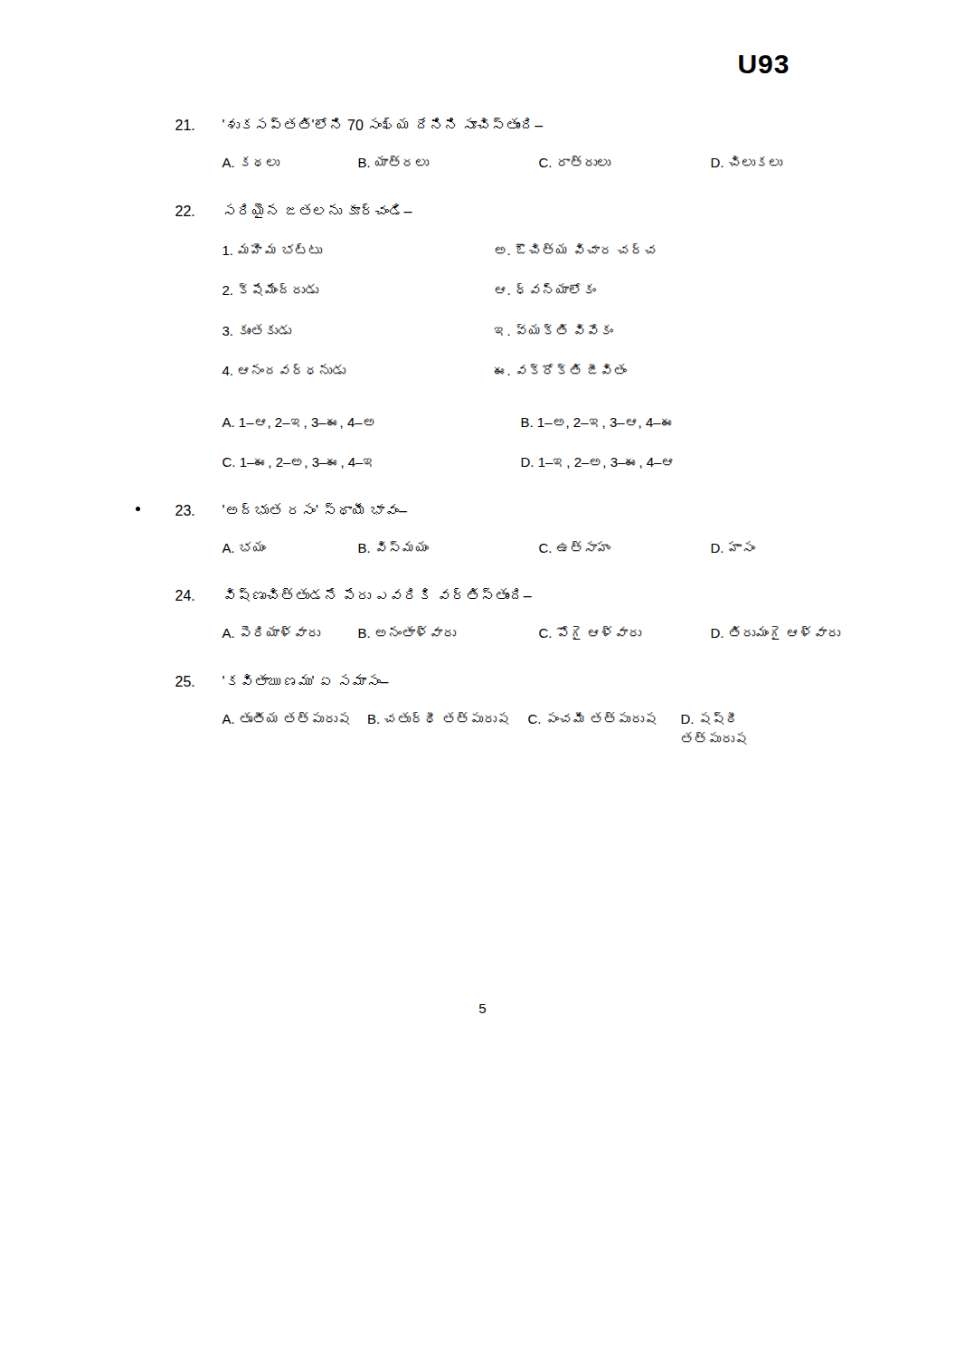U93
21.
'శుకసప్తతి'లోని 70 సంఖ్య దేనిని సూచిస్తుంది–
A. కథలు
B. యాత్రలు
C. రాత్రులు
D. చిలుకలు
22.
సరియైన జతలను కూర్చండి–
1. మహిమ భట్టు
అ. ఔచిత్య విచార చర్చ
2. క్షేమేంద్రుడు
ఆ. ధ్వన్యాలోకం
3. కుంతకుడు
ఇ. వ్యక్తి వివేకం
4. ఆనందవర్ధనుడు
ఈ. వక్రోక్తి జీవితం
A. 1–ఆ, 2–ఇ, 3–ఈ, 4–అ
B. 1–అ, 2–ఇ, 3–ఆ, 4–ఈ
C. 1–ఈ, 2–అ, 3–ఈ, 4–ఇ
D. 1–ఇ, 2–అ, 3–ఈ, 4–ఆ
23.
'అద్భుత రసం' స్థాయీ భావం–
A. భయం
B. విస్మయం
C. ఉత్సాహం
D. హాసం
24.
విష్ణుచిత్తుడనే పేరు ఎవరికి వర్తిస్తుంది–
A. పెరియాళ్వారు
B. అనంతాళ్వారు
C. పోగై ఆళ్వారు
D. తిరుమంగై ఆళ్వారు
25.
'కవితాఋణము' ఏ సమాసం–
A. తృతీయ తత్పురుష
B. చతుర్థీ తత్పురుష
C. పంచమీ తత్పురుష
D. షష్ఠీ తత్పురుష
5